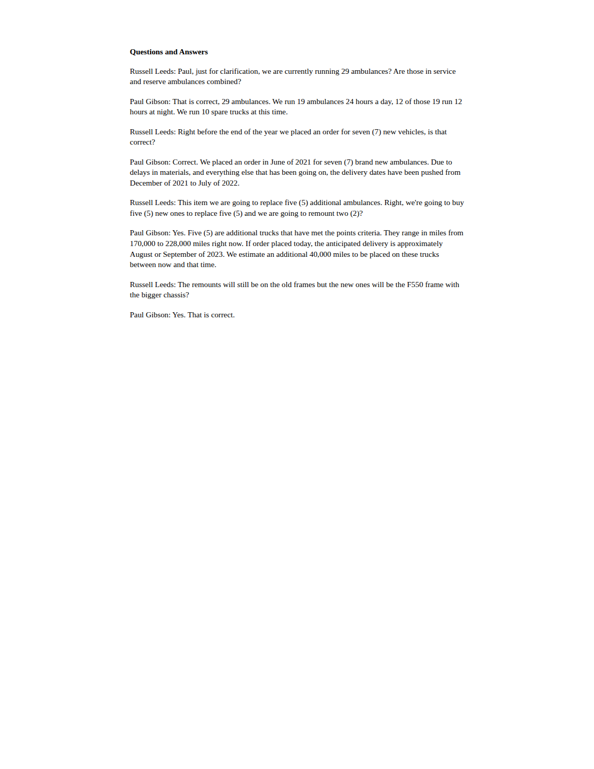Questions and Answers
Russell Leeds: Paul, just for clarification, we are currently running 29 ambulances? Are those in service and reserve ambulances combined?
Paul Gibson: That is correct, 29 ambulances. We run 19 ambulances 24 hours a day, 12 of those 19 run 12 hours at night. We run 10 spare trucks at this time.
Russell Leeds: Right before the end of the year we placed an order for seven (7) new vehicles, is that correct?
Paul Gibson: Correct. We placed an order in June of 2021 for seven (7) brand new ambulances. Due to delays in materials, and everything else that has been going on, the delivery dates have been pushed from December of 2021 to July of 2022.
Russell Leeds: This item we are going to replace five (5) additional ambulances. Right, we're going to buy five (5) new ones to replace five (5) and we are going to remount two (2)?
Paul Gibson: Yes. Five (5) are additional trucks that have met the points criteria. They range in miles from 170,000 to 228,000 miles right now. If order placed today, the anticipated delivery is approximately August or September of 2023. We estimate an additional 40,000 miles to be placed on these trucks between now and that time.
Russell Leeds: The remounts will still be on the old frames but the new ones will be the F550 frame with the bigger chassis?
Paul Gibson: Yes. That is correct.